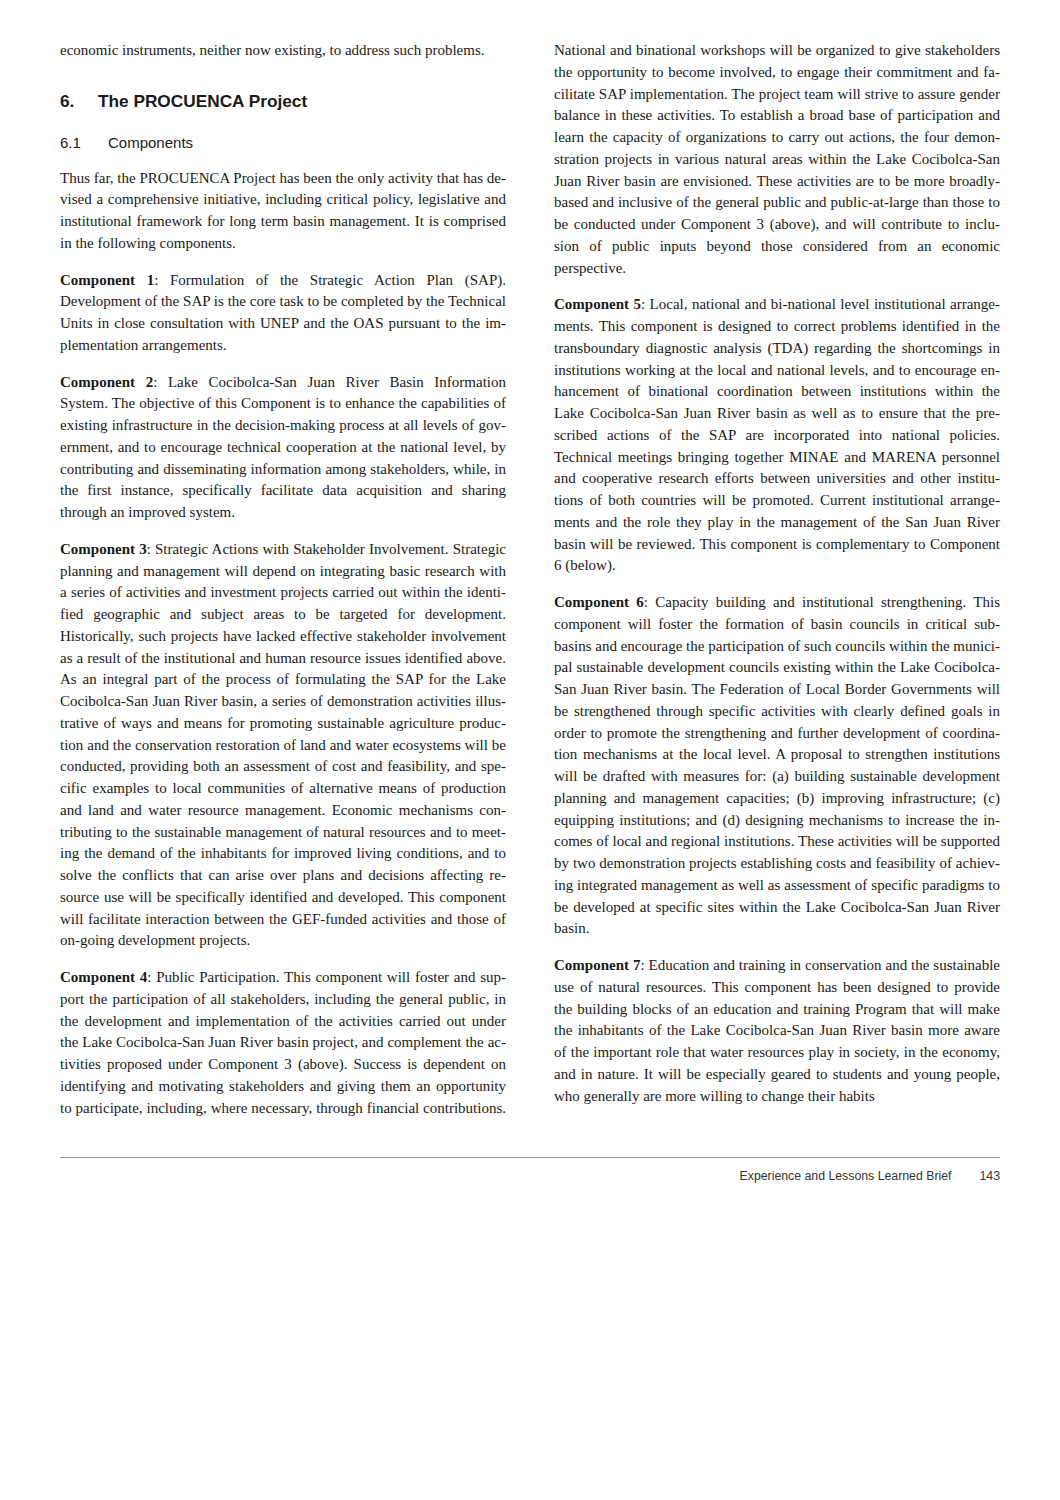economic instruments, neither now existing, to address such problems.
6. The PROCUENCA Project
6.1 Components
Thus far, the PROCUENCA Project has been the only activity that has devised a comprehensive initiative, including critical policy, legislative and institutional framework for long term basin management. It is comprised in the following components.
Component 1: Formulation of the Strategic Action Plan (SAP). Development of the SAP is the core task to be completed by the Technical Units in close consultation with UNEP and the OAS pursuant to the implementation arrangements.
Component 2: Lake Cocibolca-San Juan River Basin Information System. The objective of this Component is to enhance the capabilities of existing infrastructure in the decision-making process at all levels of government, and to encourage technical cooperation at the national level, by contributing and disseminating information among stakeholders, while, in the first instance, specifically facilitate data acquisition and sharing through an improved system.
Component 3: Strategic Actions with Stakeholder Involvement. Strategic planning and management will depend on integrating basic research with a series of activities and investment projects carried out within the identified geographic and subject areas to be targeted for development. Historically, such projects have lacked effective stakeholder involvement as a result of the institutional and human resource issues identified above. As an integral part of the process of formulating the SAP for the Lake Cocibolca-San Juan River basin, a series of demonstration activities illustrative of ways and means for promoting sustainable agriculture production and the conservation restoration of land and water ecosystems will be conducted, providing both an assessment of cost and feasibility, and specific examples to local communities of alternative means of production and land and water resource management. Economic mechanisms contributing to the sustainable management of natural resources and to meeting the demand of the inhabitants for improved living conditions, and to solve the conflicts that can arise over plans and decisions affecting resource use will be specifically identified and developed. This component will facilitate interaction between the GEF-funded activities and those of on-going development projects.
Component 4: Public Participation. This component will foster and support the participation of all stakeholders, including the general public, in the development and implementation of the activities carried out under the Lake Cocibolca-San Juan River basin project, and complement the activities proposed under Component 3 (above). Success is dependent on identifying and motivating stakeholders and giving them an opportunity to participate, including, where necessary, through financial contributions. National and binational workshops will be organized to give stakeholders the opportunity to become involved, to engage their commitment and facilitate SAP implementation. The project team will strive to assure gender balance in these activities. To establish a broad base of participation and learn the capacity of organizations to carry out actions, the four demonstration projects in various natural areas within the Lake Cocibolca-San Juan River basin are envisioned. These activities are to be more broadly-based and inclusive of the general public and public-at-large than those to be conducted under Component 3 (above), and will contribute to inclusion of public inputs beyond those considered from an economic perspective.
Component 5: Local, national and bi-national level institutional arrangements. This component is designed to correct problems identified in the transboundary diagnostic analysis (TDA) regarding the shortcomings in institutions working at the local and national levels, and to encourage enhancement of binational coordination between institutions within the Lake Cocibolca-San Juan River basin as well as to ensure that the prescribed actions of the SAP are incorporated into national policies. Technical meetings bringing together MINAE and MARENA personnel and cooperative research efforts between universities and other institutions of both countries will be promoted. Current institutional arrangements and the role they play in the management of the San Juan River basin will be reviewed. This component is complementary to Component 6 (below).
Component 6: Capacity building and institutional strengthening. This component will foster the formation of basin councils in critical sub-basins and encourage the participation of such councils within the municipal sustainable development councils existing within the Lake Cocibolca-San Juan River basin. The Federation of Local Border Governments will be strengthened through specific activities with clearly defined goals in order to promote the strengthening and further development of coordination mechanisms at the local level. A proposal to strengthen institutions will be drafted with measures for: (a) building sustainable development planning and management capacities; (b) improving infrastructure; (c) equipping institutions; and (d) designing mechanisms to increase the incomes of local and regional institutions. These activities will be supported by two demonstration projects establishing costs and feasibility of achieving integrated management as well as assessment of specific paradigms to be developed at specific sites within the Lake Cocibolca-San Juan River basin.
Component 7: Education and training in conservation and the sustainable use of natural resources. This component has been designed to provide the building blocks of an education and training Program that will make the inhabitants of the Lake Cocibolca-San Juan River basin more aware of the important role that water resources play in society, in the economy, and in nature. It will be especially geared to students and young people, who generally are more willing to change their habits
Experience and Lessons Learned Brief143